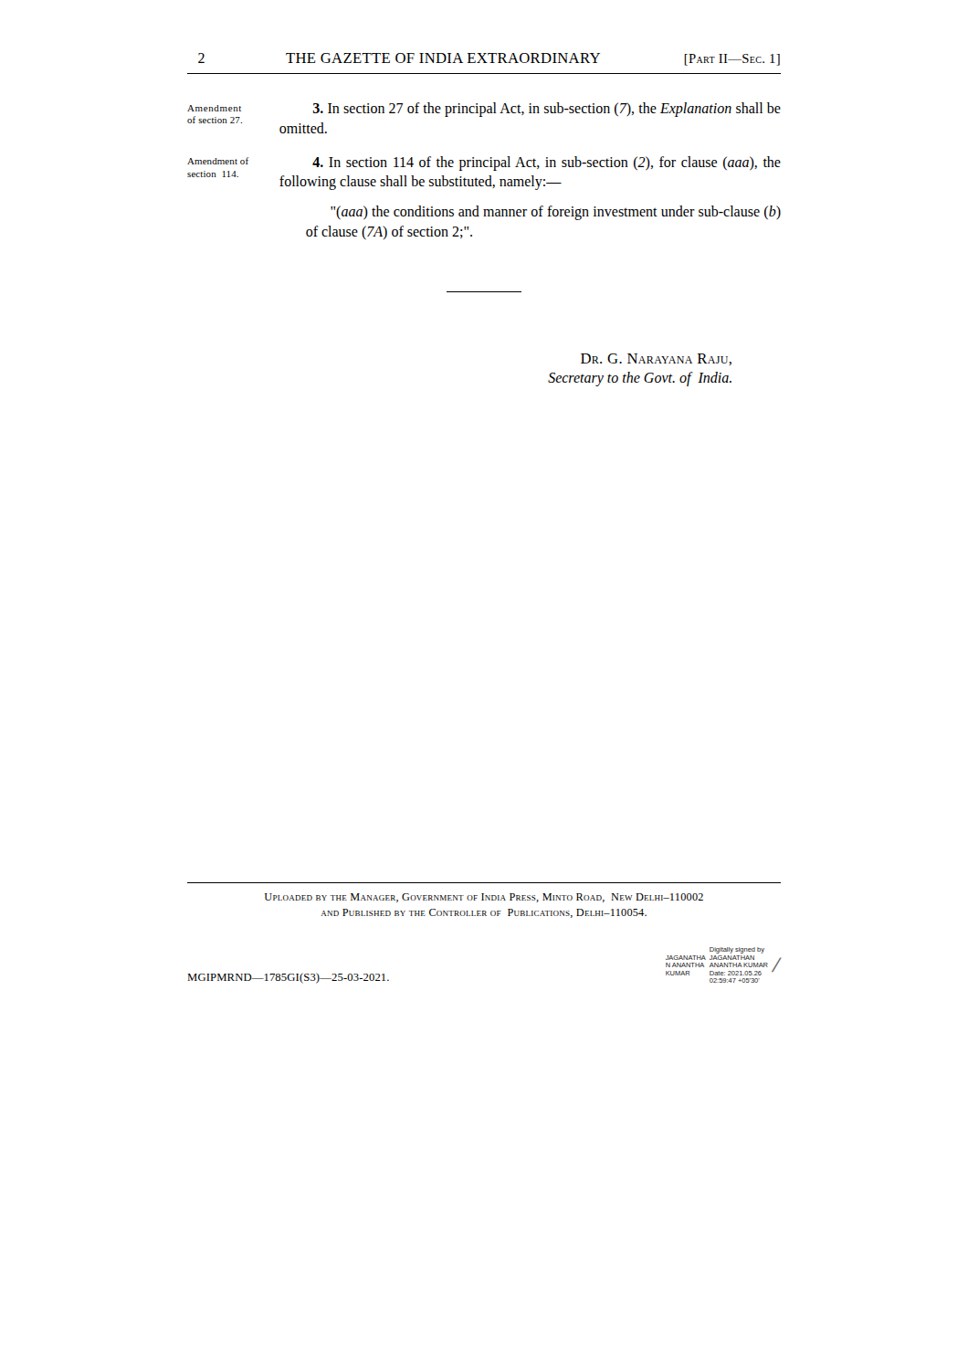2
THE GAZETTE OF INDIA EXTRAORDINARY
[Part II—Sec. 1]
Amendment
of section 27.
3. In section 27 of the principal Act, in sub-section (7), the Explanation shall be omitted.
Amendment of
section 114.
4. In section 114 of the principal Act, in sub-section (2), for clause (aaa), the following clause shall be substituted, namely:—
"(aaa) the conditions and manner of foreign investment under sub-clause (b) of clause (7A) of section 2;".
Dr. G. Narayana Raju,
Secretary to the Govt. of India.
Uploaded by the Manager, Government of India Press, Minto Road, New Delhi–110002
and Published by the Controller of Publications, Delhi–110054.
MGIPMRND—1785GI(S3)—25-03-2021.
JAGANATHA
N ANANTHA
KUMAR
Digitally signed by
JAGANATHAN
ANANTHA KUMAR
Date: 2021.05.26
02:59:47 +05'30'
/